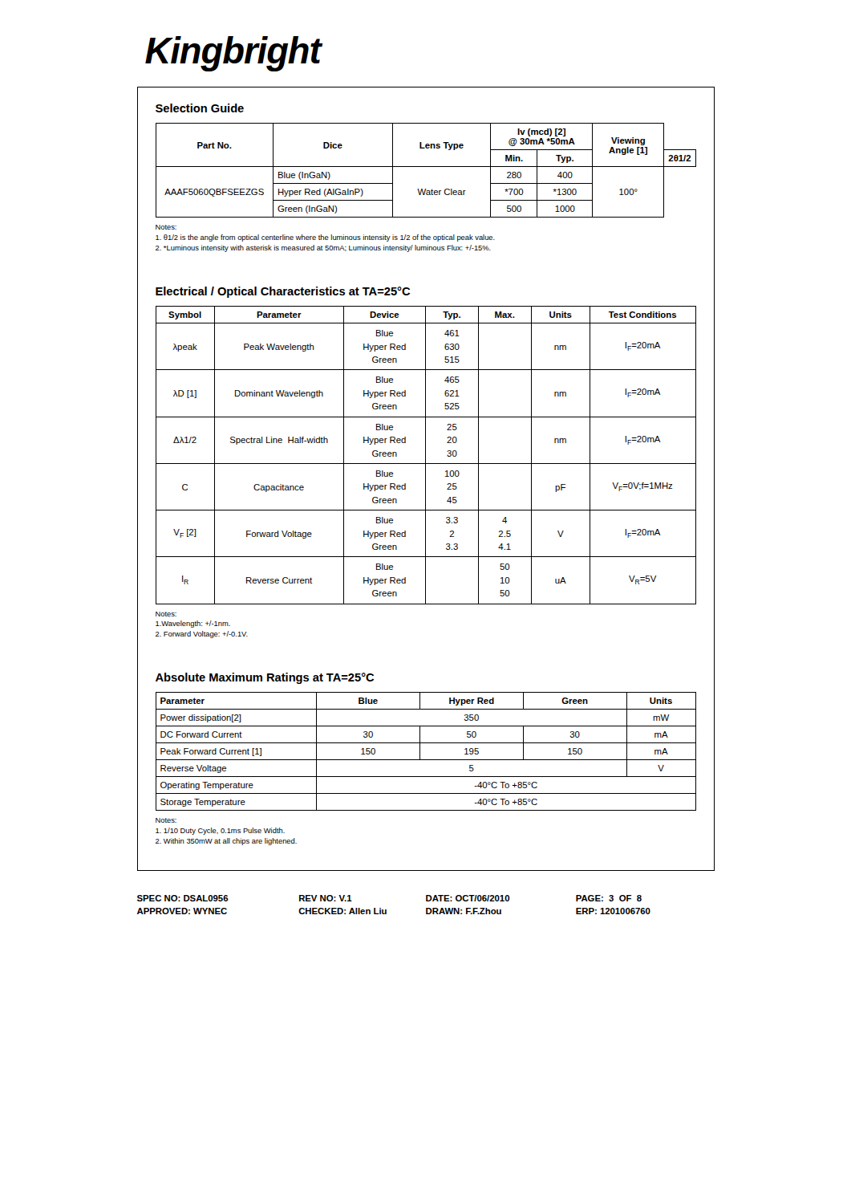Kingbright
Selection Guide
| Part No. | Dice | Lens Type | Iv (mcd) [2] @ 30mA *50mA | Viewing Angle [1] |
| --- | --- | --- | --- | --- |
| Min. | Typ. | 2θ1/2 |
| AAAF5060QBFSEEZGS | Blue (InGaN) | Water Clear | 280 | 400 | 100 ° |
| Hyper Red (AlGaInP) | *700 | *1300 |
| Green (InGaN) | 500 | 1000 |
Notes:
1. θ1/2 is the angle from optical centerline where the luminous intensity is 1/2 of the optical peak value.
2. *Luminous intensity with asterisk is measured at 50mA; Luminous intensity/ luminous Flux: +/-15%.
Electrical / Optical Characteristics at TA=25°C
| Symbol | Parameter | Device | Typ. | Max. | Units | Test Conditions |
| --- | --- | --- | --- | --- | --- | --- |
| λpeak | Peak Wavelength | Blue Hyper Red Green | 461 630 515 | | nm | I F =20mA |
| λD [1] | Dominant Wavelength | Blue Hyper Red Green | 465 621 525 | | nm | I F =20mA |
| Δλ1/2 | Spectral Line Half-width | Blue Hyper Red Green | 25 20 30 | | nm | I F =20mA |
| C | Capacitance | Blue Hyper Red Green | 100 25 45 | | pF | V F =0V;f=1MHz |
| V F [2] | Forward Voltage | Blue Hyper Red Green | 3.3 2 3.3 | 4 2.5 4.1 | V | I F =20mA |
| I R | Reverse Current | Blue Hyper Red Green | | 50 10 50 | uA | V R =5V |
Notes:
1.Wavelength: +/-1nm.
2. Forward Voltage: +/-0.1V.
Absolute Maximum Ratings at TA=25°C
| Parameter | Blue | Hyper Red | Green | Units |
| --- | --- | --- | --- | --- |
| Power dissipation[2] | 350 | mW |
| DC Forward Current | 30 | 50 | 30 | mA |
| Peak Forward Current [1] | 150 | 195 | 150 | mA |
| Reverse Voltage | 5 | V |
| Operating Temperature | -40°C To +85°C |
| Storage Temperature | -40°C To +85°C |
Notes:
1. 1/10 Duty Cycle, 0.1ms Pulse Width.
2. Within 350mW at all chips are lightened.
| SPEC NO: DSAL0956 | REV NO: V.1 | DATE: OCT/06/2010 | PAGE: 3 OF 8 |
| APPROVED: WYNEC | CHECKED: Allen Liu | DRAWN: F.F.Zhou | ERP: 1201006760 |